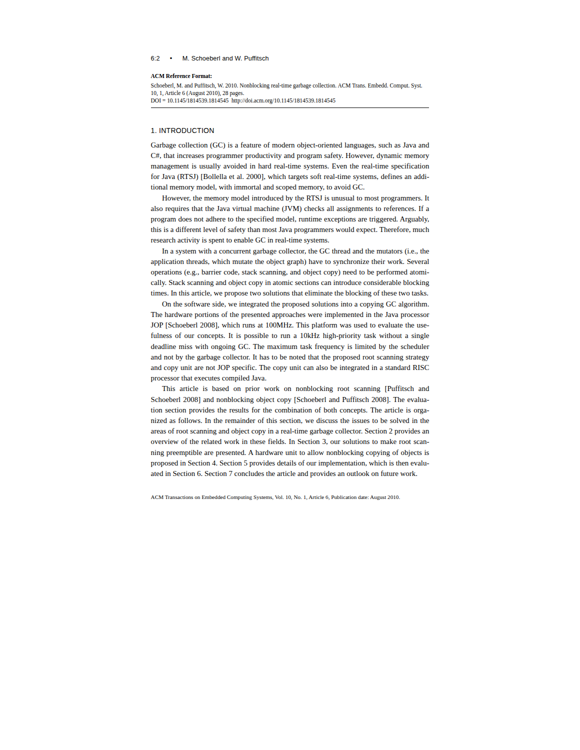6:2•M. Schoeberl and W. Puffitsch
ACM Reference Format:
Schoeberl, M. and Puffitsch, W. 2010. Nonblocking real-time garbage collection. ACM Trans. Embedd. Comput. Syst. 10, 1, Article 6 (August 2010), 28 pages.
DOI = 10.1145/1814539.1814545 http://doi.acm.org/10.1145/1814539.1814545
1. INTRODUCTION
Garbage collection (GC) is a feature of modern object-oriented languages, such as Java and C#, that increases programmer productivity and program safety. However, dynamic memory management is usually avoided in hard real-time systems. Even the real-time specification for Java (RTSJ) [Bollella et al. 2000], which targets soft real-time systems, defines an additional memory model, with immortal and scoped memory, to avoid GC.
However, the memory model introduced by the RTSJ is unusual to most programmers. It also requires that the Java virtual machine (JVM) checks all assignments to references. If a program does not adhere to the specified model, runtime exceptions are triggered. Arguably, this is a different level of safety than most Java programmers would expect. Therefore, much research activity is spent to enable GC in real-time systems.
In a system with a concurrent garbage collector, the GC thread and the mutators (i.e., the application threads, which mutate the object graph) have to synchronize their work. Several operations (e.g., barrier code, stack scanning, and object copy) need to be performed atomically. Stack scanning and object copy in atomic sections can introduce considerable blocking times. In this article, we propose two solutions that eliminate the blocking of these two tasks.
On the software side, we integrated the proposed solutions into a copying GC algorithm. The hardware portions of the presented approaches were implemented in the Java processor JOP [Schoeberl 2008], which runs at 100MHz. This platform was used to evaluate the usefulness of our concepts. It is possible to run a 10kHz high-priority task without a single deadline miss with ongoing GC. The maximum task frequency is limited by the scheduler and not by the garbage collector. It has to be noted that the proposed root scanning strategy and copy unit are not JOP specific. The copy unit can also be integrated in a standard RISC processor that executes compiled Java.
This article is based on prior work on nonblocking root scanning [Puffitsch and Schoeberl 2008] and nonblocking object copy [Schoeberl and Puffitsch 2008]. The evaluation section provides the results for the combination of both concepts. The article is organized as follows. In the remainder of this section, we discuss the issues to be solved in the areas of root scanning and object copy in a real-time garbage collector. Section 2 provides an overview of the related work in these fields. In Section 3, our solutions to make root scanning preemptible are presented. A hardware unit to allow nonblocking copying of objects is proposed in Section 4. Section 5 provides details of our implementation, which is then evaluated in Section 6. Section 7 concludes the article and provides an outlook on future work.
ACM Transactions on Embedded Computing Systems, Vol. 10, No. 1, Article 6, Publication date: August 2010.